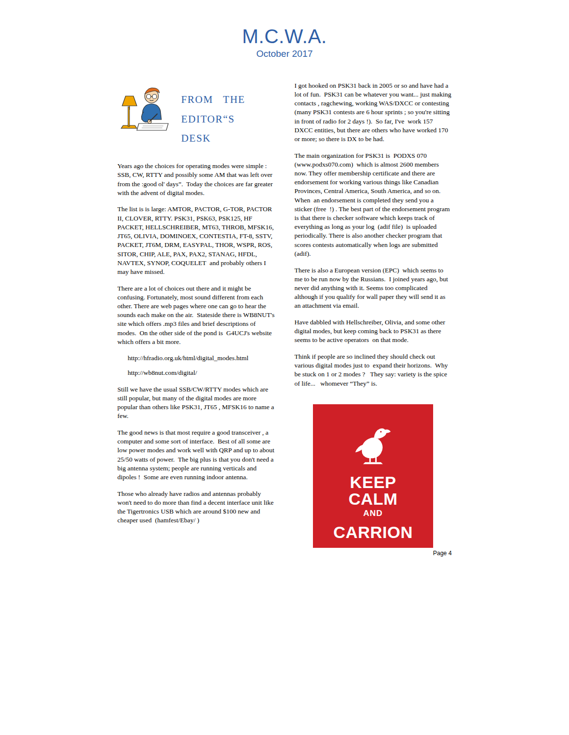M.C.W.A.
October 2017
FROM THE EDITOR“S DESK
Years ago the choices for operating modes were simple : SSB, CW, RTTY and possibly some AM that was left over from the :good ol' days”. Today the choices are far greater with the advent of digital modes.
The list is is large: AMTOR, PACTOR, G-TOR, PACTOR II, CLOVER, RTTY. PSK31, PSK63, PSK125, HF PACKET, HELLSCHREIBER, MT63, THROB, MFSK16, JT65, OLIVIA, DOMINOEX, CONTESTIA, FT-8, SSTV, PACKET, JT6M, DRM, EASYPAL, THOR, WSPR, ROS, SITOR, CHIP, ALE, PAX, PAX2, STANAG, HFDL, NAVTEX, SYNOP, COQUELET and probably others I may have missed.
There are a lot of choices out there and it might be confusing. Fortunately, most sound different from each other. There are web pages where one can go to hear the sounds each make on the air. Stateside there is WB8NUT's site which offers .mp3 files and brief descriptions of modes. On the other side of the pond is G4UCJ's website which offers a bit more.
http://hfradio.org.uk/html/digital_modes.html
http://wb8nut.com/digital/
Still we have the usual SSB/CW/RTTY modes which are still popular, but many of the digital modes are more popular than others like PSK31, JT65 , MFSK16 to name a few.
The good news is that most require a good transceiver , a computer and some sort of interface. Best of all some are low power modes and work well with QRP and up to about 25/50 watts of power. The big plus is that you don't need a big antenna system; people are running verticals and dipoles ! Some are even running indoor antenna.
Those who already have radios and antennas probably won't need to do more than find a decent interface unit like the Tigertronics USB which are around $100 new and cheaper used (hamfest/Ebay/ )
I got hooked on PSK31 back in 2005 or so and have had a lot of fun. PSK31 can be whatever you want... just making contacts , ragchewing, working WAS/DXCC or contesting (many PSK31 contests are 6 hour sprints ; so you're sitting in front of radio for 2 days !). So far, I've work 157 DXCC entities, but there are others who have worked 170 or more; so there is DX to be had.
The main organization for PSK31 is PODXS 070 (www.podxs070.com) which is almost 2600 members now. They offer membership certificate and there are endorsement for working various things like Canadian Provinces, Central America, South America, and so on. When an endorsement is completed they send you a sticker (free !) . The best part of the endorsement program is that there is checker software which keeps track of everything as long as your log (adif file) is uploaded periodically. There is also another checker program that scores contests automatically when logs are submitted (adif).
There is also a European version (EPC) which seems to me to be run now by the Russians. I joined years ago, but never did anything with it. Seems too complicated although if you qualify for wall paper they will send it as an attachment via email.
Have dabbled with Hellschreiber, Olivia, and some other digital modes, but keep coming back to PSK31 as there seems to be active operators on that mode.
Think if people are so inclined they should check out various digital modes just to expand their horizons. Why be stuck on 1 or 2 modes ? They say: variety is the spice of life... whomever “They” is.
KEEP
CALM
AND
CARRION
Page 4